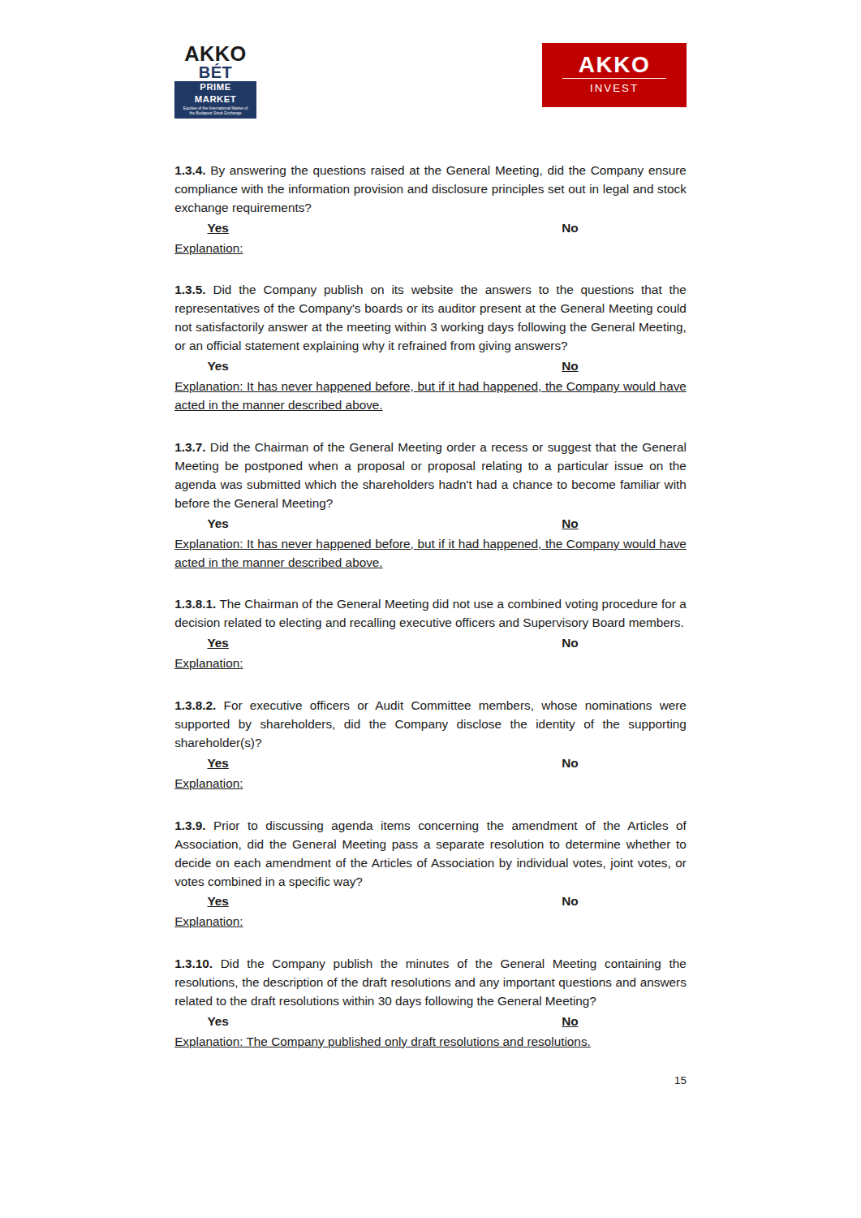AKKO
BÉT
PRIME
MARKET
Equities of the International Market of
the Budapest Stock Exchange
AKKO
INVEST
1.3.4. By answering the questions raised at the General Meeting, did the Company ensure compliance with the information provision and disclosure principles set out in legal and stock exchange requirements?
Yes
No
Explanation:
1.3.5. Did the Company publish on its website the answers to the questions that the representatives of the Company's boards or its auditor present at the General Meeting could not satisfactorily answer at the meeting within 3 working days following the General Meeting, or an official statement explaining why it refrained from giving answers?
Yes
No
Explanation: It has never happened before, but if it had happened, the Company would have acted in the manner described above.
1.3.7. Did the Chairman of the General Meeting order a recess or suggest that the General Meeting be postponed when a proposal or proposal relating to a particular issue on the agenda was submitted which the shareholders hadn't had a chance to become familiar with before the General Meeting?
Yes
No
Explanation: It has never happened before, but if it had happened, the Company would have acted in the manner described above.
1.3.8.1. The Chairman of the General Meeting did not use a combined voting procedure for a decision related to electing and recalling executive officers and Supervisory Board members.
Yes
No
Explanation:
1.3.8.2. For executive officers or Audit Committee members, whose nominations were supported by shareholders, did the Company disclose the identity of the supporting shareholder(s)?
Yes
No
Explanation:
1.3.9. Prior to discussing agenda items concerning the amendment of the Articles of Association, did the General Meeting pass a separate resolution to determine whether to decide on each amendment of the Articles of Association by individual votes, joint votes, or votes combined in a specific way?
Yes
No
Explanation:
1.3.10. Did the Company publish the minutes of the General Meeting containing the resolutions, the description of the draft resolutions and any important questions and answers related to the draft resolutions within 30 days following the General Meeting?
Yes
No
Explanation: The Company published only draft resolutions and resolutions.
15